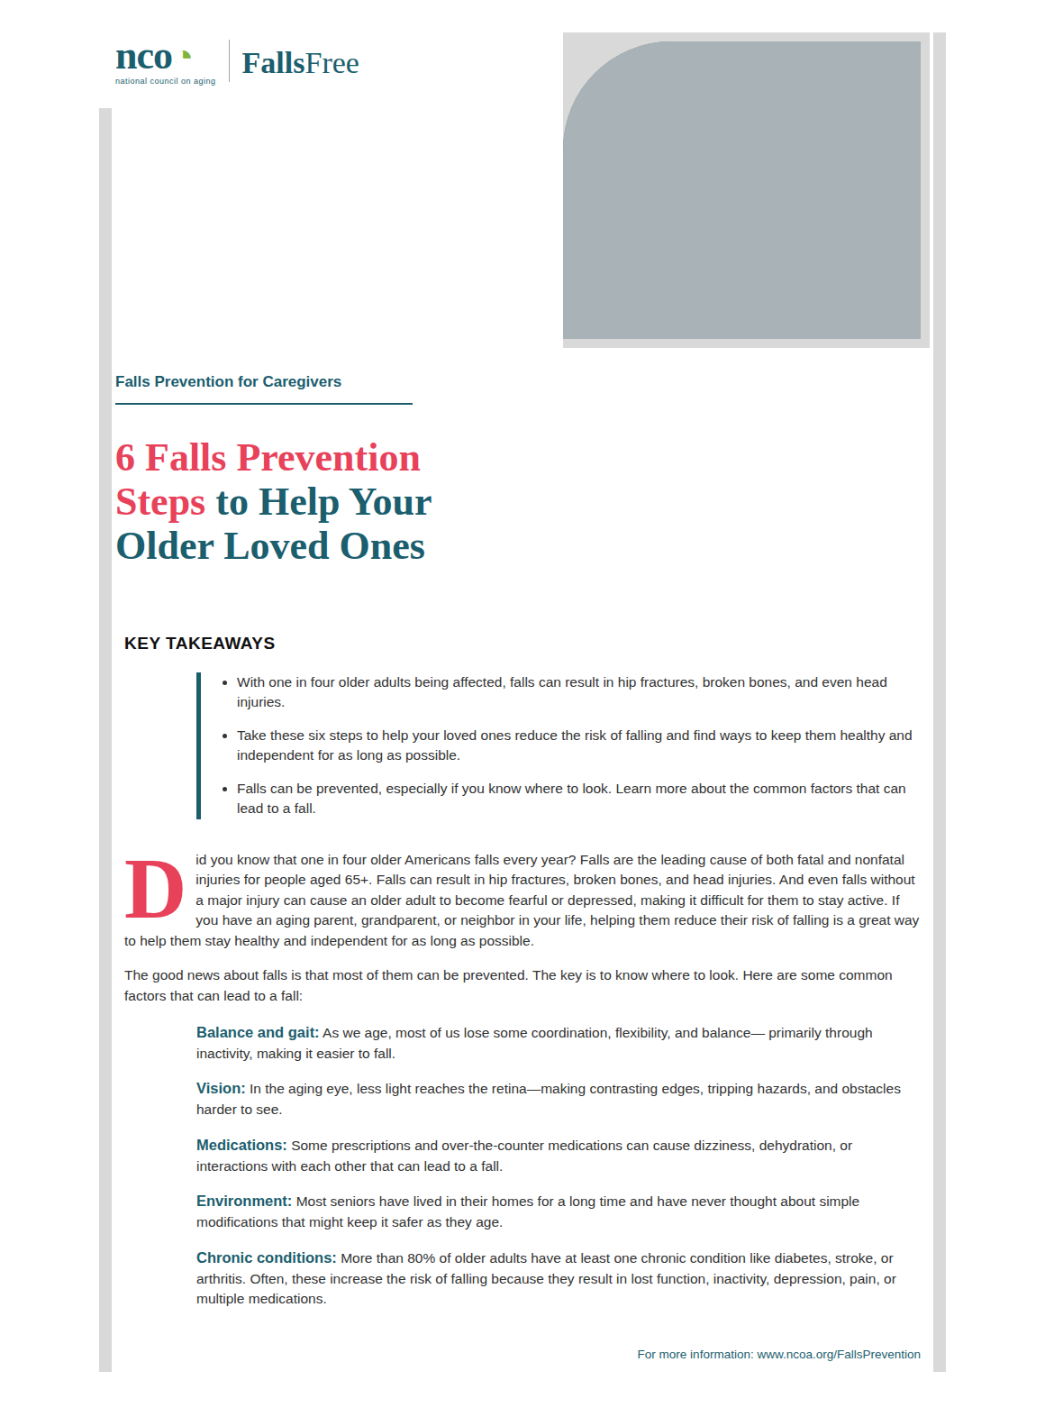nco◔ national council on aging
Falls Free
Falls Prevention for Caregivers
6 Falls Prevention
Steps to Help Your
Older Loved Ones
KEY TAKEAWAYS
With one in four older adults being affected, falls can result in hip fractures, broken bones, and even head injuries.
Take these six steps to help your loved ones reduce the risk of falling and find ways to keep them healthy and independent for as long as possible.
Falls can be prevented, especially if you know where to look. Learn more about the common factors that can lead to a fall.
Did you know that one in four older Americans falls every year? Falls are the leading cause of both fatal and nonfatal injuries for people aged 65+. Falls can result in hip fractures, broken bones, and head injuries. And even falls without a major injury can cause an older adult to become fearful or depressed, making it difficult for them to stay active. If you have an aging parent, grandparent, or neighbor in your life, helping them reduce their risk of falling is a great way to help them stay healthy and independent for as long as possible.
The good news about falls is that most of them can be prevented. The key is to know where to look. Here are some common factors that can lead to a fall:
Balance and gait: As we age, most of us lose some coordination, flexibility, and balance— primarily through inactivity, making it easier to fall.
Vision: In the aging eye, less light reaches the retina—making contrasting edges, tripping hazards, and obstacles harder to see.
Medications: Some prescriptions and over-the-counter medications can cause dizziness, dehydration, or interactions with each other that can lead to a fall.
Environment: Most seniors have lived in their homes for a long time and have never thought about simple modifications that might keep it safer as they age.
Chronic conditions: More than 80% of older adults have at least one chronic condition like diabetes, stroke, or arthritis. Often, these increase the risk of falling because they result in lost function, inactivity, depression, pain, or multiple medications.
For more information: www.ncoa.org/FallsPrevention